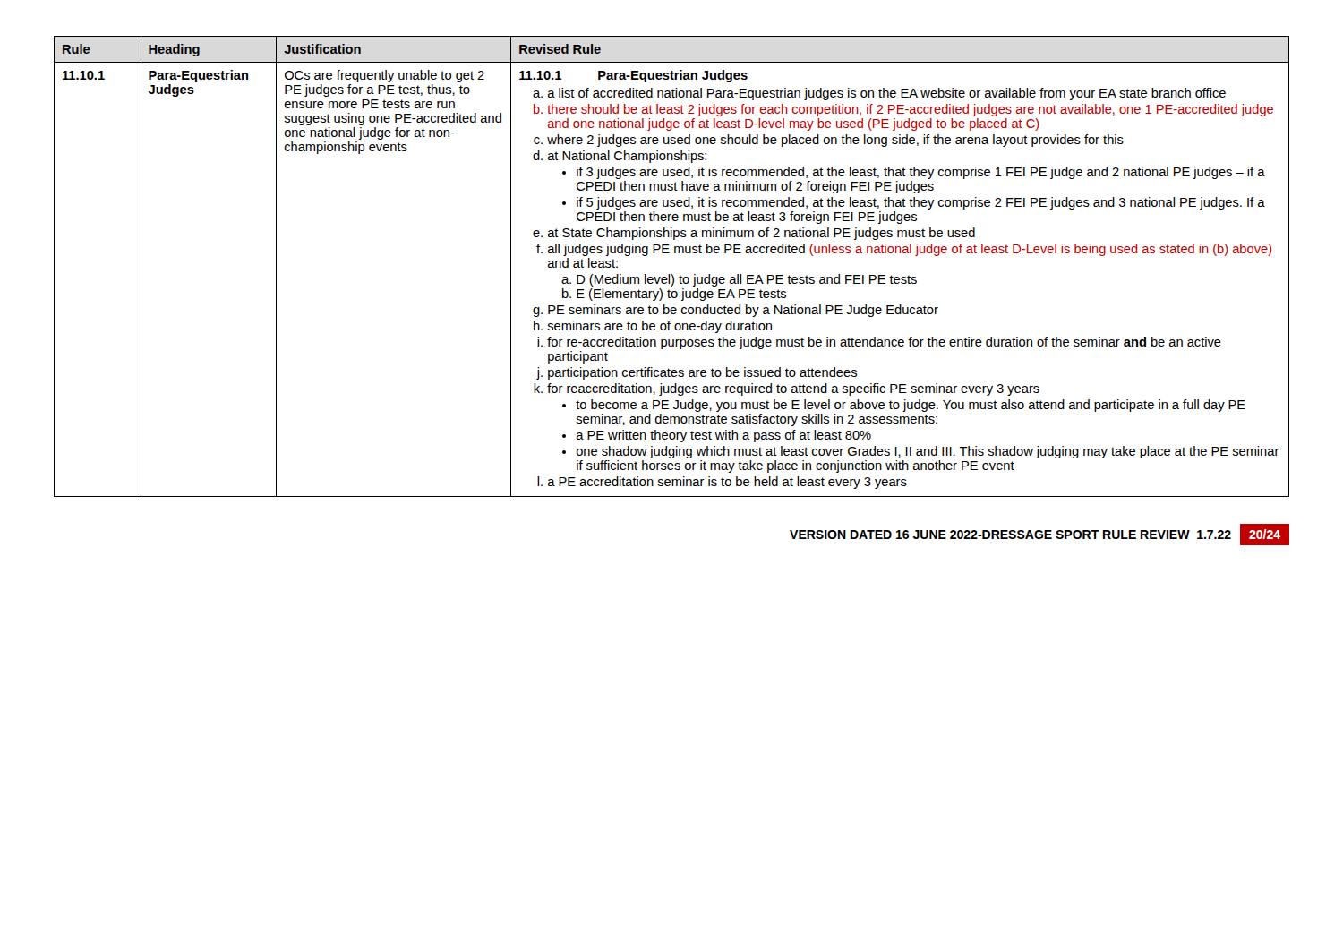| Rule | Heading | Justification | Revised Rule |
| --- | --- | --- | --- |
| 11.10.1 | Para-Equestrian Judges | OCs are frequently unable to get 2 PE judges for a PE test, thus, to ensure more PE tests are run suggest using one PE-accredited and one national judge for at non-championship events | 11.10.1 Para-Equestrian Judges a list of accredited national Para-Equestrian judges is on the EA website or available from your EA state branch office there should be at least 2 judges for each competition, if 2 PE-accredited judges are not available, one 1 PE-accredited judge and one national judge of at least D-level may be used (PE judged to be placed at C) where 2 judges are used one should be placed on the long side, if the arena layout provides for this at National Championships: if 3 judges are used, it is recommended, at the least, that they comprise 1 FEI PE judge and 2 national PE judges – if a CPEDI then must have a minimum of 2 foreign FEI PE judges if 5 judges are used, it is recommended, at the least, that they comprise 2 FEI PE judges and 3 national PE judges. If a CPEDI then there must be at least 3 foreign FEI PE judges at State Championships a minimum of 2 national PE judges must be used all judges judging PE must be PE accredited (unless a national judge of at least D-Level is being used as stated in (b) above) and at least: D (Medium level) to judge all EA PE tests and FEI PE tests E (Elementary) to judge EA PE tests PE seminars are to be conducted by a National PE Judge Educator seminars are to be of one-day duration for re-accreditation purposes the judge must be in attendance for the entire duration of the seminar and be an active participant participation certificates are to be issued to attendees for reaccreditation, judges are required to attend a specific PE seminar every 3 years to become a PE Judge, you must be E level or above to judge. You must also attend and participate in a full day PE seminar, and demonstrate satisfactory skills in 2 assessments: a PE written theory test with a pass of at least 80% one shadow judging which must at least cover Grades I, II and III. This shadow judging may take place at the PE seminar if sufficient horses or it may take place in conjunction with another PE event a PE accreditation seminar is to be held at least every 3 years |
VERSION DATED 16 JUNE 2022-DRESSAGE SPORT RULE REVIEW 1.7.22 20/24